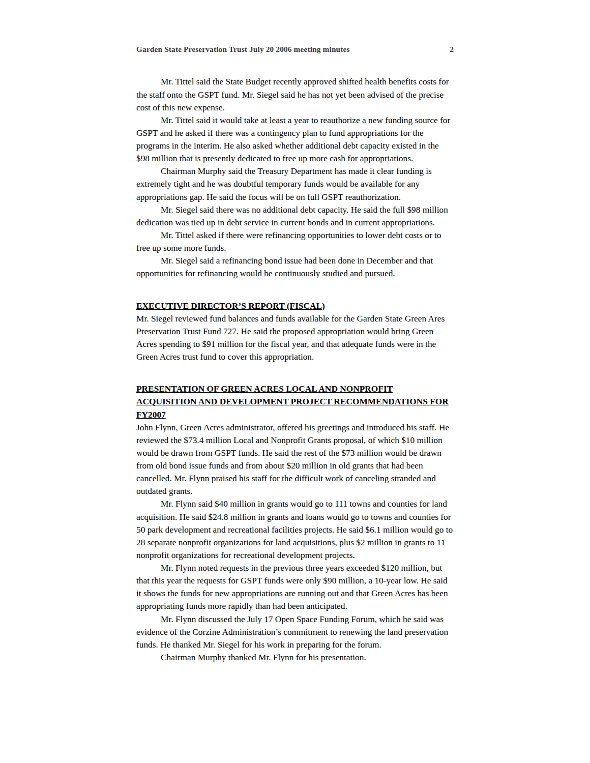Garden State Preservation Trust July 20 2006 meeting minutes 2
Mr. Tittel said the State Budget recently approved shifted health benefits costs for the staff onto the GSPT fund. Mr. Siegel said he has not yet been advised of the precise cost of this new expense.
Mr. Tittel said it would take at least a year to reauthorize a new funding source for GSPT and he asked if there was a contingency plan to fund appropriations for the programs in the interim. He also asked whether additional debt capacity existed in the $98 million that is presently dedicated to free up more cash for appropriations.
Chairman Murphy said the Treasury Department has made it clear funding is extremely tight and he was doubtful temporary funds would be available for any appropriations gap. He said the focus will be on full GSPT reauthorization.
Mr. Siegel said there was no additional debt capacity. He said the full $98 million dedication was tied up in debt service in current bonds and in current appropriations.
Mr. Tittel asked if there were refinancing opportunities to lower debt costs or to free up some more funds.
Mr. Siegel said a refinancing bond issue had been done in December and that opportunities for refinancing would be continuously studied and pursued.
Executive Director’s Report (Fiscal)
Mr. Siegel reviewed fund balances and funds available for the Garden State Green Ares Preservation Trust Fund 727. He said the proposed appropriation would bring Green Acres spending to $91 million for the fiscal year, and that adequate funds were in the Green Acres trust fund to cover this appropriation.
Presentation of Green Acres Local and Nonprofit Acquisition and Development Project Recommendations for FY2007
John Flynn, Green Acres administrator, offered his greetings and introduced his staff. He reviewed the $73.4 million Local and Nonprofit Grants proposal, of which $10 million would be drawn from GSPT funds. He said the rest of the $73 million would be drawn from old bond issue funds and from about $20 million in old grants that had been cancelled. Mr. Flynn praised his staff for the difficult work of canceling stranded and outdated grants.
Mr. Flynn said $40 million in grants would go to 111 towns and counties for land acquisition. He said $24.8 million in grants and loans would go to towns and counties for 50 park development and recreational facilities projects. He said $6.1 million would go to 28 separate nonprofit organizations for land acquisitions, plus $2 million in grants to 11 nonprofit organizations for recreational development projects.
Mr. Flynn noted requests in the previous three years exceeded $120 million, but that this year the requests for GSPT funds were only $90 million, a 10-year low. He said it shows the funds for new appropriations are running out and that Green Acres has been appropriating funds more rapidly than had been anticipated.
Mr. Flynn discussed the July 17 Open Space Funding Forum, which he said was evidence of the Corzine Administration’s commitment to renewing the land preservation funds. He thanked Mr. Siegel for his work in preparing for the forum.
Chairman Murphy thanked Mr. Flynn for his presentation.